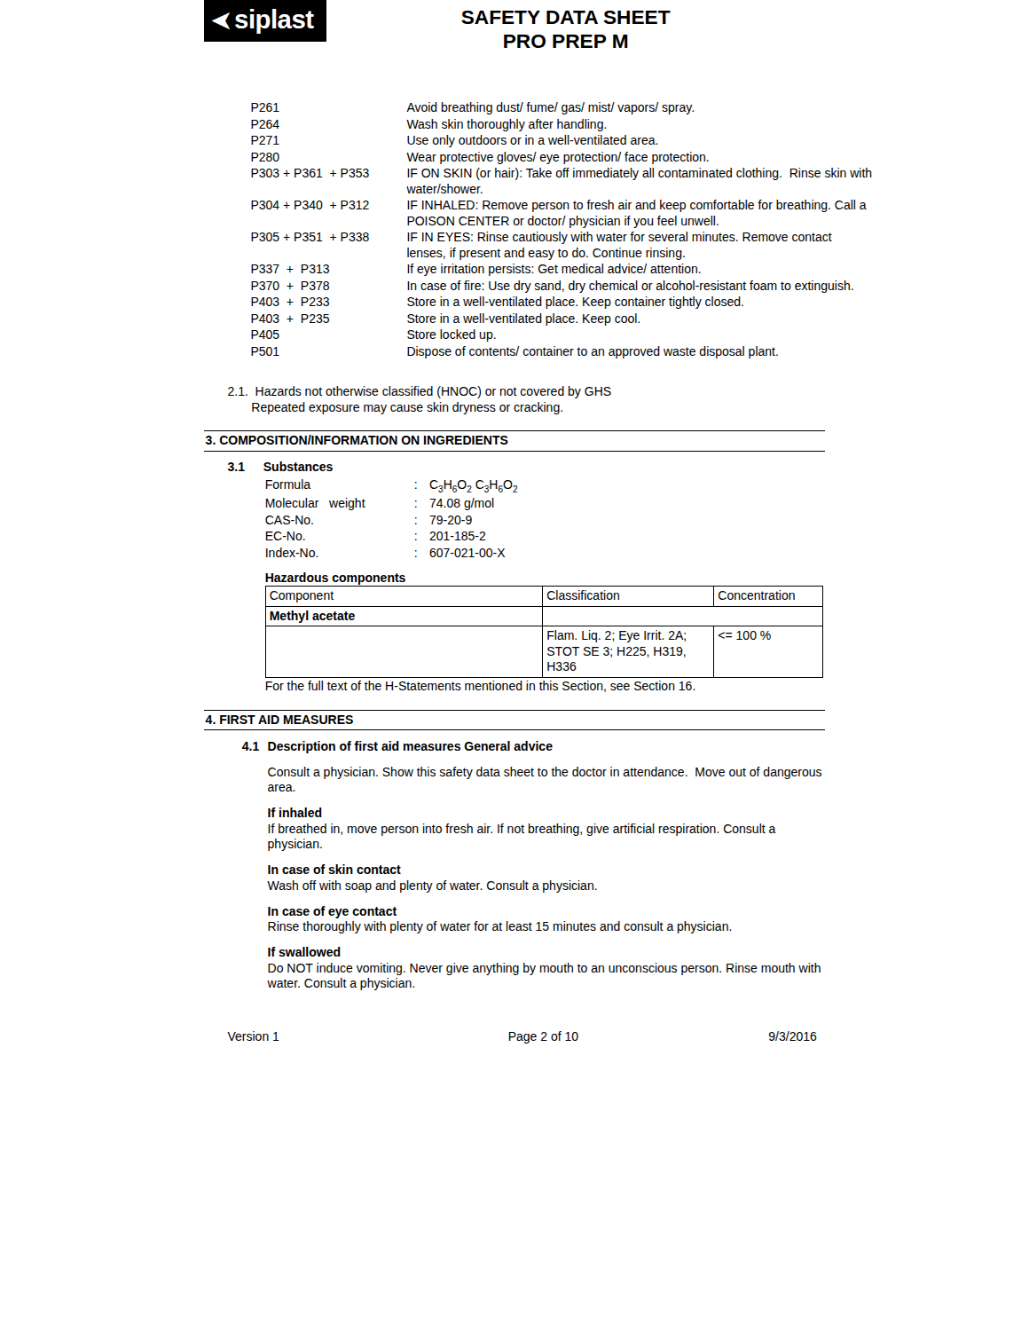➤siplast
SAFETY DATA SHEET PRO PREP M
| P261 | Avoid breathing dust/ fume/ gas/ mist/ vapors/ spray. |
| P264 | Wash skin thoroughly after handling. |
| P271 | Use only outdoors or in a well-ventilated area. |
| P280 | Wear protective gloves/ eye protection/ face protection. |
| P303 + P361 + P353 | IF ON SKIN (or hair): Take off immediately all contaminated clothing. Rinse skin with water/shower. |
| P304 + P340 + P312 | IF INHALED: Remove person to fresh air and keep comfortable for breathing. Call a POISON CENTER or doctor/ physician if you feel unwell. |
| P305 + P351 + P338 | IF IN EYES: Rinse cautiously with water for several minutes. Remove contact lenses, if present and easy to do. Continue rinsing. |
| P337 + P313 | If eye irritation persists: Get medical advice/ attention. |
| P370 + P378 | In case of fire: Use dry sand, dry chemical or alcohol-resistant foam to extinguish. |
| P403 + P233 | Store in a well-ventilated place. Keep container tightly closed. |
| P403 + P235 | Store in a well-ventilated place. Keep cool. |
| P405 | Store locked up. |
| P501 | Dispose of contents/ container to an approved waste disposal plant. |
2.1. Hazards not otherwise classified (HNOC) or not covered by GHS
Repeated exposure may cause skin dryness or cracking.
3. COMPOSITION/INFORMATION ON INGREDIENTS
3.1 Substances
| Formula | : | C 3 H 6 O 2 C 3 H 6 O 2 |
| Molecular weight | : | 74.08 g/mol |
| CAS-No. | : | 79-20-9 |
| EC-No. | : | 201-185-2 |
| Index-No. | : | 607-021-00-X |
Hazardous components
| Component | Classification | Concentration |
| Methyl acetate | | |
| | Flam. Liq. 2; Eye Irrit. 2A; STOT SE 3; H225, H319, H336 | <= 100 % |
For the full text of the H-Statements mentioned in this Section, see Section 16.
4. FIRST AID MEASURES
4.1 Description of first aid measures General advice
Consult a physician. Show this safety data sheet to the doctor in attendance. Move out of dangerous area.
If inhaled
If breathed in, move person into fresh air. If not breathing, give artificial respiration. Consult a physician.
In case of skin contact
Wash off with soap and plenty of water. Consult a physician.
In case of eye contact
Rinse thoroughly with plenty of water for at least 15 minutes and consult a physician.
If swallowed
Do NOT induce vomiting. Never give anything by mouth to an unconscious person. Rinse mouth with water. Consult a physician.
| Version 1 | Page 2 of 10 | 9/3/2016 |